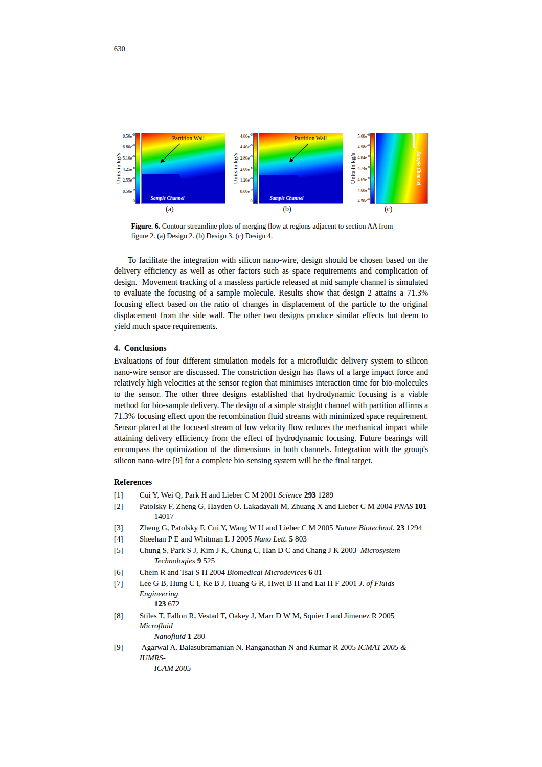630
Units in kg/s
8.50e-8
6.80e-8
5.10e-8
4.25e-8
2.55e-8
8.50e-9
0
Sample Channel
Partition Wall
(a)
Units in kg/s
4.80e-8
4.40e-8
2.80e-8
2.00e-8
1.20e-8
8.00e-9
0
Sample Channel
Partition Wall
(b)
Units in kg/s
5.08e-6
4.98e-6
4.84e-6
4.74e-6
4.69e-6
4.60e-6
4.50e-6
Sample Channel
(c)
Figure. 6. Contour streamline plots of merging flow at regions adjacent to section AA from figure 2. (a) Design 2. (b) Design 3. (c) Design 4.
To facilitate the integration with silicon nano-wire, design should be chosen based on the delivery efficiency as well as other factors such as space requirements and complication of design. Movement tracking of a massless particle released at mid sample channel is simulated to evaluate the focusing of a sample molecule. Results show that design 2 attains a 71.3% focusing effect based on the ratio of changes in displacement of the particle to the original displacement from the side wall. The other two designs produce similar effects but deem to yield much space requirements.
4. Conclusions
Evaluations of four different simulation models for a microfluidic delivery system to silicon nano-wire sensor are discussed. The constriction design has flaws of a large impact force and relatively high velocities at the sensor region that minimises interaction time for bio-molecules to the sensor. The other three designs established that hydrodynamic focusing is a viable method for bio-sample delivery. The design of a simple straight channel with partition affirms a 71.3% focusing effect upon the recombination fluid streams with minimized space requirement. Sensor placed at the focused stream of low velocity flow reduces the mechanical impact while attaining delivery efficiency from the effect of hydrodynamic focusing. Future bearings will encompass the optimization of the dimensions in both channels. Integration with the group's silicon nano-wire [9] for a complete bio-sensing system will be the final target.
References
[1] Cui Y, Wei Q, Park H and Lieber C M 2001 Science 293 1289
[2] Patolsky F, Zheng G, Hayden O, Lakadayali M, Zhuang X and Lieber C M 2004 PNAS 101 14017
[3] Zheng G, Patolsky F, Cui Y, Wang W U and Lieber C M 2005 Nature Biotechnol. 23 1294
[4] Sheehan P E and Whitman L J 2005 Nano Lett. 5 803
[5] Chung S, Park S J, Kim J K, Chung C, Han D C and Chang J K 2003 Microsystem Technologies 9 525
[6] Chein R and Tsai S H 2004 Biomedical Microdevices 6 81
[7] Lee G B, Hung C I, Ke B J, Huang G R, Hwei B H and Lai H F 2001 J. of Fluids Engineering 123 672
[8] Stiles T, Fallon R, Vestad T, Oakey J, Marr D W M, Squier J and Jimenez R 2005 Microfluid Nanofluid 1 280
[9] Agarwal A, Balasubramanian N, Ranganathan N and Kumar R 2005 ICMAT 2005 & IUMRS- ICAM 2005